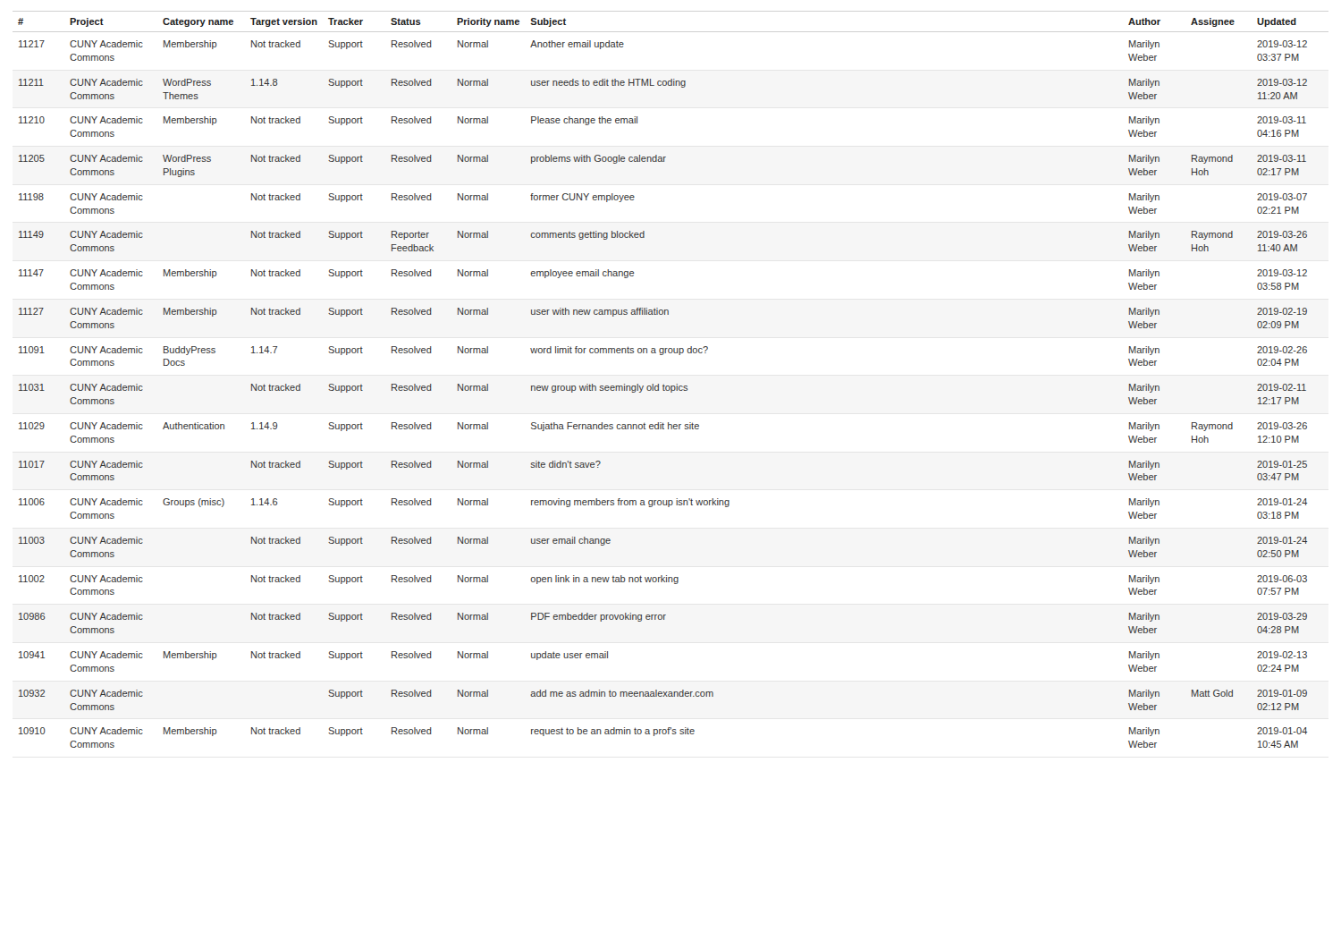| # | Project | Category name | Target version | Tracker | Status | Priority name | Subject | Author | Assignee | Updated |
| --- | --- | --- | --- | --- | --- | --- | --- | --- | --- | --- |
| 11217 | CUNY Academic Commons | Membership | Not tracked | Support | Resolved | Normal | Another email update | Marilyn Weber | | 2019-03-12 03:37 PM |
| 11211 | CUNY Academic Commons | WordPress Themes | 1.14.8 | Support | Resolved | Normal | user needs to edit the HTML coding | Marilyn Weber | | 2019-03-12 11:20 AM |
| 11210 | CUNY Academic Commons | Membership | Not tracked | Support | Resolved | Normal | Please change the email | Marilyn Weber | | 2019-03-11 04:16 PM |
| 11205 | CUNY Academic Commons | WordPress Plugins | Not tracked | Support | Resolved | Normal | problems with Google calendar | Marilyn Weber | Raymond Hoh | 2019-03-11 02:17 PM |
| 11198 | CUNY Academic Commons | | Not tracked | Support | Resolved | Normal | former CUNY employee | Marilyn Weber | | 2019-03-07 02:21 PM |
| 11149 | CUNY Academic Commons | | Not tracked | Support | Reporter Feedback | Normal | comments getting blocked | Marilyn Weber | Raymond Hoh | 2019-03-26 11:40 AM |
| 11147 | CUNY Academic Commons | Membership | Not tracked | Support | Resolved | Normal | employee email change | Marilyn Weber | | 2019-03-12 03:58 PM |
| 11127 | CUNY Academic Commons | Membership | Not tracked | Support | Resolved | Normal | user with new campus affiliation | Marilyn Weber | | 2019-02-19 02:09 PM |
| 11091 | CUNY Academic Commons | BuddyPress Docs | 1.14.7 | Support | Resolved | Normal | word limit for comments on a group doc? | Marilyn Weber | | 2019-02-26 02:04 PM |
| 11031 | CUNY Academic Commons | | Not tracked | Support | Resolved | Normal | new group with seemingly old topics | Marilyn Weber | | 2019-02-11 12:17 PM |
| 11029 | CUNY Academic Commons | Authentication | 1.14.9 | Support | Resolved | Normal | Sujatha Fernandes cannot edit her site | Marilyn Weber | Raymond Hoh | 2019-03-26 12:10 PM |
| 11017 | CUNY Academic Commons | | Not tracked | Support | Resolved | Normal | site didn't save? | Marilyn Weber | | 2019-01-25 03:47 PM |
| 11006 | CUNY Academic Commons | Groups (misc) | 1.14.6 | Support | Resolved | Normal | removing members from a group isn't working | Marilyn Weber | | 2019-01-24 03:18 PM |
| 11003 | CUNY Academic Commons | | Not tracked | Support | Resolved | Normal | user email change | Marilyn Weber | | 2019-01-24 02:50 PM |
| 11002 | CUNY Academic Commons | | Not tracked | Support | Resolved | Normal | open link in a new tab not working | Marilyn Weber | | 2019-06-03 07:57 PM |
| 10986 | CUNY Academic Commons | | Not tracked | Support | Resolved | Normal | PDF embedder provoking error | Marilyn Weber | | 2019-03-29 04:28 PM |
| 10941 | CUNY Academic Commons | Membership | Not tracked | Support | Resolved | Normal | update user email | Marilyn Weber | | 2019-02-13 02:24 PM |
| 10932 | CUNY Academic Commons | | | Support | Resolved | Normal | add me as admin to meenaalexander.com | Marilyn Weber | Matt Gold | 2019-01-09 02:12 PM |
| 10910 | CUNY Academic Commons | Membership | Not tracked | Support | Resolved | Normal | request to be an admin to a prof's site | Marilyn Weber | | 2019-01-04 10:45 AM |